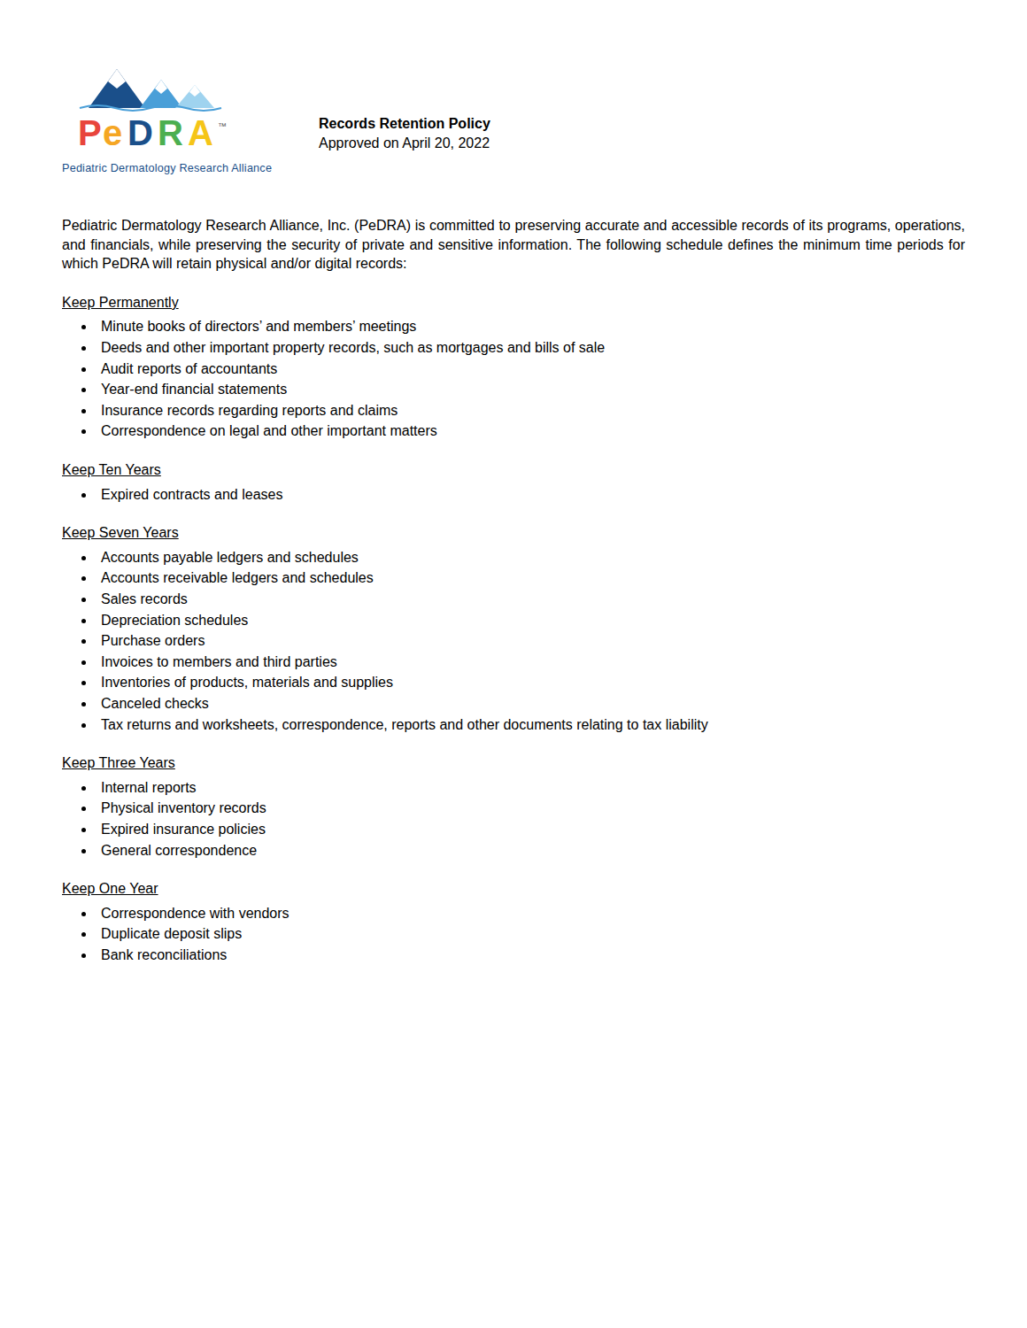P e D R A ™
Pediatric Dermatology Research Alliance
Records Retention Policy
Approved on April 20, 2022
Pediatric Dermatology Research Alliance, Inc. (PeDRA) is committed to preserving accurate and accessible records of its programs, operations, and financials, while preserving the security of private and sensitive information. The following schedule defines the minimum time periods for which PeDRA will retain physical and/or digital records:
Keep Permanently
Minute books of directors’ and members’ meetings
Deeds and other important property records, such as mortgages and bills of sale
Audit reports of accountants
Year-end financial statements
Insurance records regarding reports and claims
Correspondence on legal and other important matters
Keep Ten Years
Expired contracts and leases
Keep Seven Years
Accounts payable ledgers and schedules
Accounts receivable ledgers and schedules
Sales records
Depreciation schedules
Purchase orders
Invoices to members and third parties
Inventories of products, materials and supplies
Canceled checks
Tax returns and worksheets, correspondence, reports and other documents relating to tax liability
Keep Three Years
Internal reports
Physical inventory records
Expired insurance policies
General correspondence
Keep One Year
Correspondence with vendors
Duplicate deposit slips
Bank reconciliations